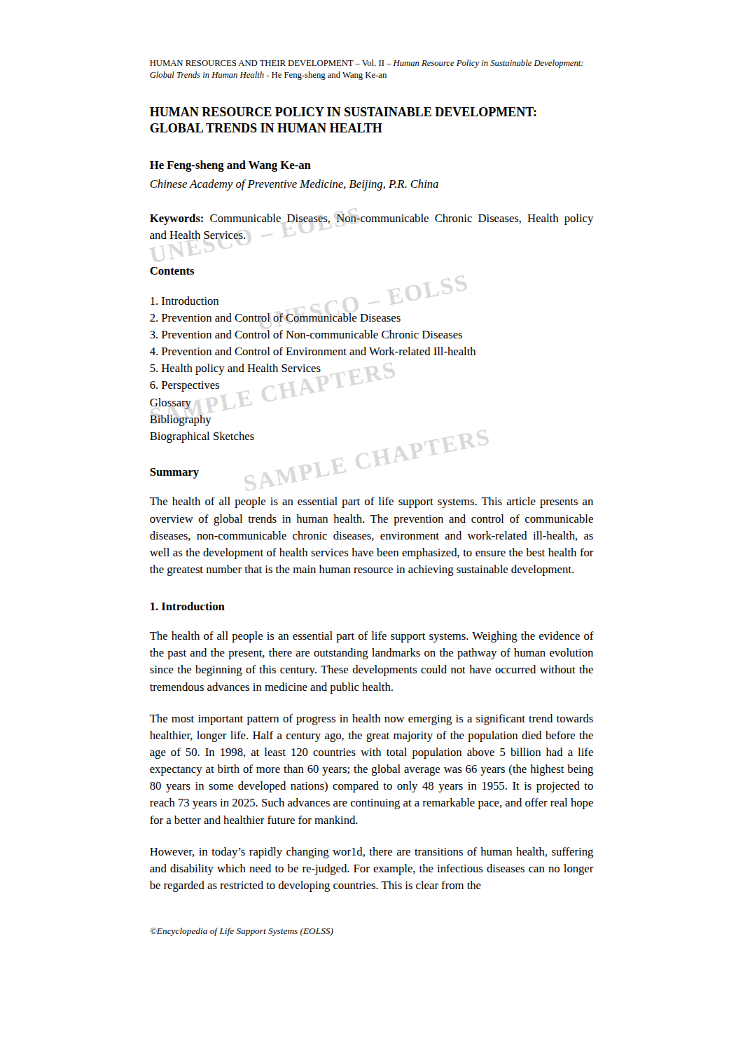HUMAN RESOURCES AND THEIR DEVELOPMENT – Vol. II – Human Resource Policy in Sustainable Development: Global Trends in Human Health - He Feng-sheng and Wang Ke-an
Human Resource Policy in Sustainable Development: Global Trends in Human Health
He Feng-sheng and Wang Ke-an
Chinese Academy of Preventive Medicine, Beijing, P.R. China
Keywords: Communicable Diseases, Non-communicable Chronic Diseases, Health policy and Health Services.
Contents
1. Introduction
2. Prevention and Control of Communicable Diseases
3. Prevention and Control of Non-communicable Chronic Diseases
4. Prevention and Control of Environment and Work-related Ill-health
5. Health policy and Health Services
6. Perspectives
Glossary
Bibliography
Biographical Sketches
Summary
The health of all people is an essential part of life support systems. This article presents an overview of global trends in human health. The prevention and control of communicable diseases, non-communicable chronic diseases, environment and work-related ill-health, as well as the development of health services have been emphasized, to ensure the best health for the greatest number that is the main human resource in achieving sustainable development.
1. Introduction
The health of all people is an essential part of life support systems. Weighing the evidence of the past and the present, there are outstanding landmarks on the pathway of human evolution since the beginning of this century. These developments could not have occurred without the tremendous advances in medicine and public health.
The most important pattern of progress in health now emerging is a significant trend towards healthier, longer life. Half a century ago, the great majority of the population died before the age of 50. In 1998, at least 120 countries with total population above 5 billion had a life expectancy at birth of more than 60 years; the global average was 66 years (the highest being 80 years in some developed nations) compared to only 48 years in 1955. It is projected to reach 73 years in 2025. Such advances are continuing at a remarkable pace, and offer real hope for a better and healthier future for mankind.
However, in today’s rapidly changing wor1d, there are transitions of human health, suffering and disability which need to be re-judged. For example, the infectious diseases can no longer be regarded as restricted to developing countries. This is clear from the
©Encyclopedia of Life Support Systems (EOLSS)
UNESCO – EOLSS
UNESCO – EOLSS
SAMPLE CHAPTERS
SAMPLE CHAPTERS